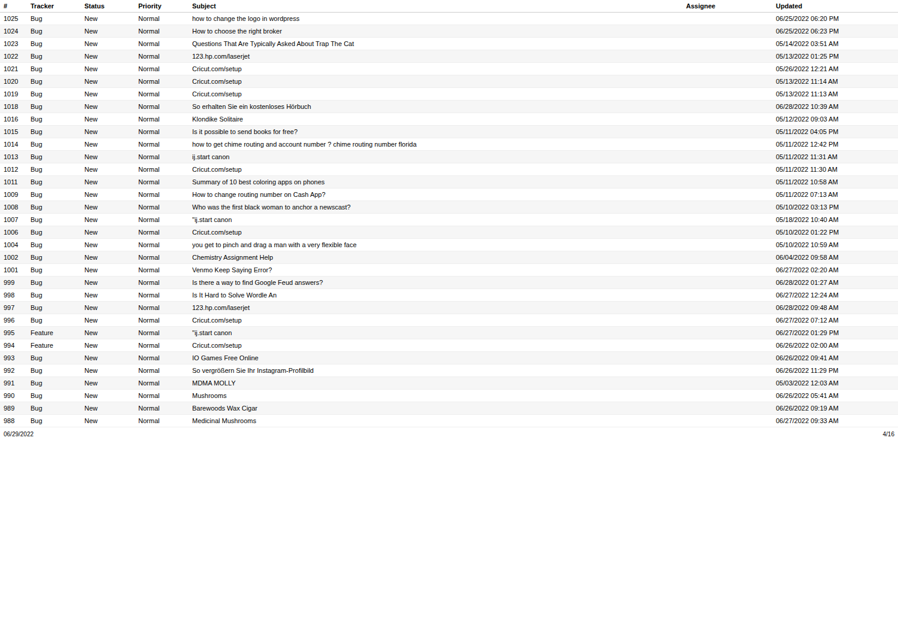| # | Tracker | Status | Priority | Subject | Assignee | Updated |
| --- | --- | --- | --- | --- | --- | --- |
| 1025 | Bug | New | Normal | how to change the logo in wordpress | | 06/25/2022 06:20 PM |
| 1024 | Bug | New | Normal | How to choose the right broker | | 06/25/2022 06:23 PM |
| 1023 | Bug | New | Normal | Questions That Are Typically Asked About Trap The Cat | | 05/14/2022 03:51 AM |
| 1022 | Bug | New | Normal | 123.hp.com/laserjet | | 05/13/2022 01:25 PM |
| 1021 | Bug | New | Normal | Cricut.com/setup | | 05/26/2022 12:21 AM |
| 1020 | Bug | New | Normal | Cricut.com/setup | | 05/13/2022 11:14 AM |
| 1019 | Bug | New | Normal | Cricut.com/setup | | 05/13/2022 11:13 AM |
| 1018 | Bug | New | Normal | So erhalten Sie ein kostenloses Hörbuch | | 06/28/2022 10:39 AM |
| 1016 | Bug | New | Normal | Klondike Solitaire | | 05/12/2022 09:03 AM |
| 1015 | Bug | New | Normal | Is it possible to send books for free? | | 05/11/2022 04:05 PM |
| 1014 | Bug | New | Normal | how to get chime routing and account number ? chime routing number florida | | 05/11/2022 12:42 PM |
| 1013 | Bug | New | Normal | ij.start canon | | 05/11/2022 11:31 AM |
| 1012 | Bug | New | Normal | Cricut.com/setup | | 05/11/2022 11:30 AM |
| 1011 | Bug | New | Normal | Summary of 10 best coloring apps on phones | | 05/11/2022 10:58 AM |
| 1009 | Bug | New | Normal | How to change routing number on Cash App? | | 05/11/2022 07:13 AM |
| 1008 | Bug | New | Normal | Who was the first black woman to anchor a newscast? | | 05/10/2022 03:13 PM |
| 1007 | Bug | New | Normal | "ij.start canon | | 05/18/2022 10:40 AM |
| 1006 | Bug | New | Normal | Cricut.com/setup | | 05/10/2022 01:22 PM |
| 1004 | Bug | New | Normal | you get to pinch and drag a man with a very flexible face | | 05/10/2022 10:59 AM |
| 1002 | Bug | New | Normal | Chemistry Assignment Help | | 06/04/2022 09:58 AM |
| 1001 | Bug | New | Normal | Venmo Keep Saying Error? | | 06/27/2022 02:20 AM |
| 999 | Bug | New | Normal | Is there a way to find Google Feud answers? | | 06/28/2022 01:27 AM |
| 998 | Bug | New | Normal | Is It Hard to Solve Wordle An | | 06/27/2022 12:24 AM |
| 997 | Bug | New | Normal | 123.hp.com/laserjet | | 06/28/2022 09:48 AM |
| 996 | Bug | New | Normal | Cricut.com/setup | | 06/27/2022 07:12 AM |
| 995 | Feature | New | Normal | "ij.start canon | | 06/27/2022 01:29 PM |
| 994 | Feature | New | Normal | Cricut.com/setup | | 06/26/2022 02:00 AM |
| 993 | Bug | New | Normal | IO Games Free Online | | 06/26/2022 09:41 AM |
| 992 | Bug | New | Normal | So vergrößern Sie Ihr Instagram-Profilbild | | 06/26/2022 11:29 PM |
| 991 | Bug | New | Normal | MDMA MOLLY | | 05/03/2022 12:03 AM |
| 990 | Bug | New | Normal | Mushrooms | | 06/26/2022 05:41 AM |
| 989 | Bug | New | Normal | Barewoods Wax Cigar | | 06/26/2022 09:19 AM |
| 988 | Bug | New | Normal | Medicinal Mushrooms | | 06/27/2022 09:33 AM |
06/29/2022 4/16